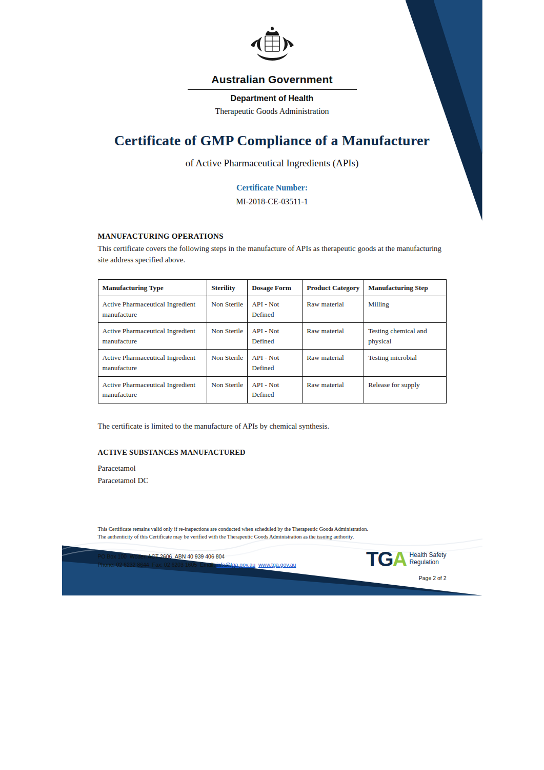Australian Government
Department of Health
Therapeutic Goods Administration
Certificate of GMP Compliance of a Manufacturer
of Active Pharmaceutical Ingredients (APIs)
Certificate Number:
MI-2018-CE-03511-1
MANUFACTURING OPERATIONS
This certificate covers the following steps in the manufacture of APIs as therapeutic goods at the manufacturing site address specified above.
| Manufacturing Type | Sterility | Dosage Form | Product Category | Manufacturing Step |
| --- | --- | --- | --- | --- |
| Active Pharmaceutical Ingredient manufacture | Non Sterile | API - Not Defined | Raw material | Milling |
| Active Pharmaceutical Ingredient manufacture | Non Sterile | API - Not Defined | Raw material | Testing chemical and physical |
| Active Pharmaceutical Ingredient manufacture | Non Sterile | API - Not Defined | Raw material | Testing microbial |
| Active Pharmaceutical Ingredient manufacture | Non Sterile | API - Not Defined | Raw material | Release for supply |
The certificate is limited to the manufacture of APIs by chemical synthesis.
ACTIVE SUBSTANCES MANUFACTURED
Paracetamol
Paracetamol DC
This Certificate remains valid only if re-inspections are conducted when scheduled by the Therapeutic Goods Administration.
The authenticity of this Certificate may be verified with the Therapeutic Goods Administration as the issuing authority.
PO Box 100 Woden ACT 2606 ABN 40 939 406 804
Phone: 02 6232 8644 Fax: 02 6203 1605 Email: info@tga.gov.au www.tga.gov.au
TGA Health Safety
Regulation
Page 2 of 2